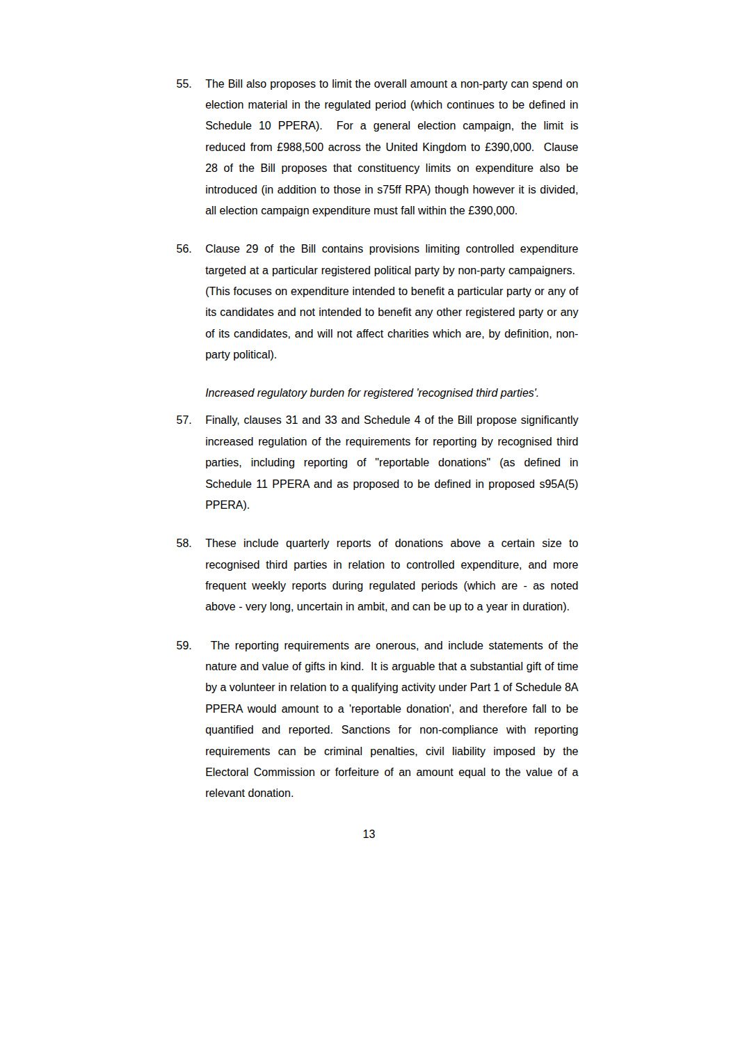55. The Bill also proposes to limit the overall amount a non-party can spend on election material in the regulated period (which continues to be defined in Schedule 10 PPERA). For a general election campaign, the limit is reduced from £988,500 across the United Kingdom to £390,000. Clause 28 of the Bill proposes that constituency limits on expenditure also be introduced (in addition to those in s75ff RPA) though however it is divided, all election campaign expenditure must fall within the £390,000.
56. Clause 29 of the Bill contains provisions limiting controlled expenditure targeted at a particular registered political party by non-party campaigners. (This focuses on expenditure intended to benefit a particular party or any of its candidates and not intended to benefit any other registered party or any of its candidates, and will not affect charities which are, by definition, non-party political).
Increased regulatory burden for registered 'recognised third parties'.
57. Finally, clauses 31 and 33 and Schedule 4 of the Bill propose significantly increased regulation of the requirements for reporting by recognised third parties, including reporting of "reportable donations" (as defined in Schedule 11 PPERA and as proposed to be defined in proposed s95A(5) PPERA).
58. These include quarterly reports of donations above a certain size to recognised third parties in relation to controlled expenditure, and more frequent weekly reports during regulated periods (which are - as noted above - very long, uncertain in ambit, and can be up to a year in duration).
59. The reporting requirements are onerous, and include statements of the nature and value of gifts in kind. It is arguable that a substantial gift of time by a volunteer in relation to a qualifying activity under Part 1 of Schedule 8A PPERA would amount to a 'reportable donation', and therefore fall to be quantified and reported. Sanctions for non-compliance with reporting requirements can be criminal penalties, civil liability imposed by the Electoral Commission or forfeiture of an amount equal to the value of a relevant donation.
13